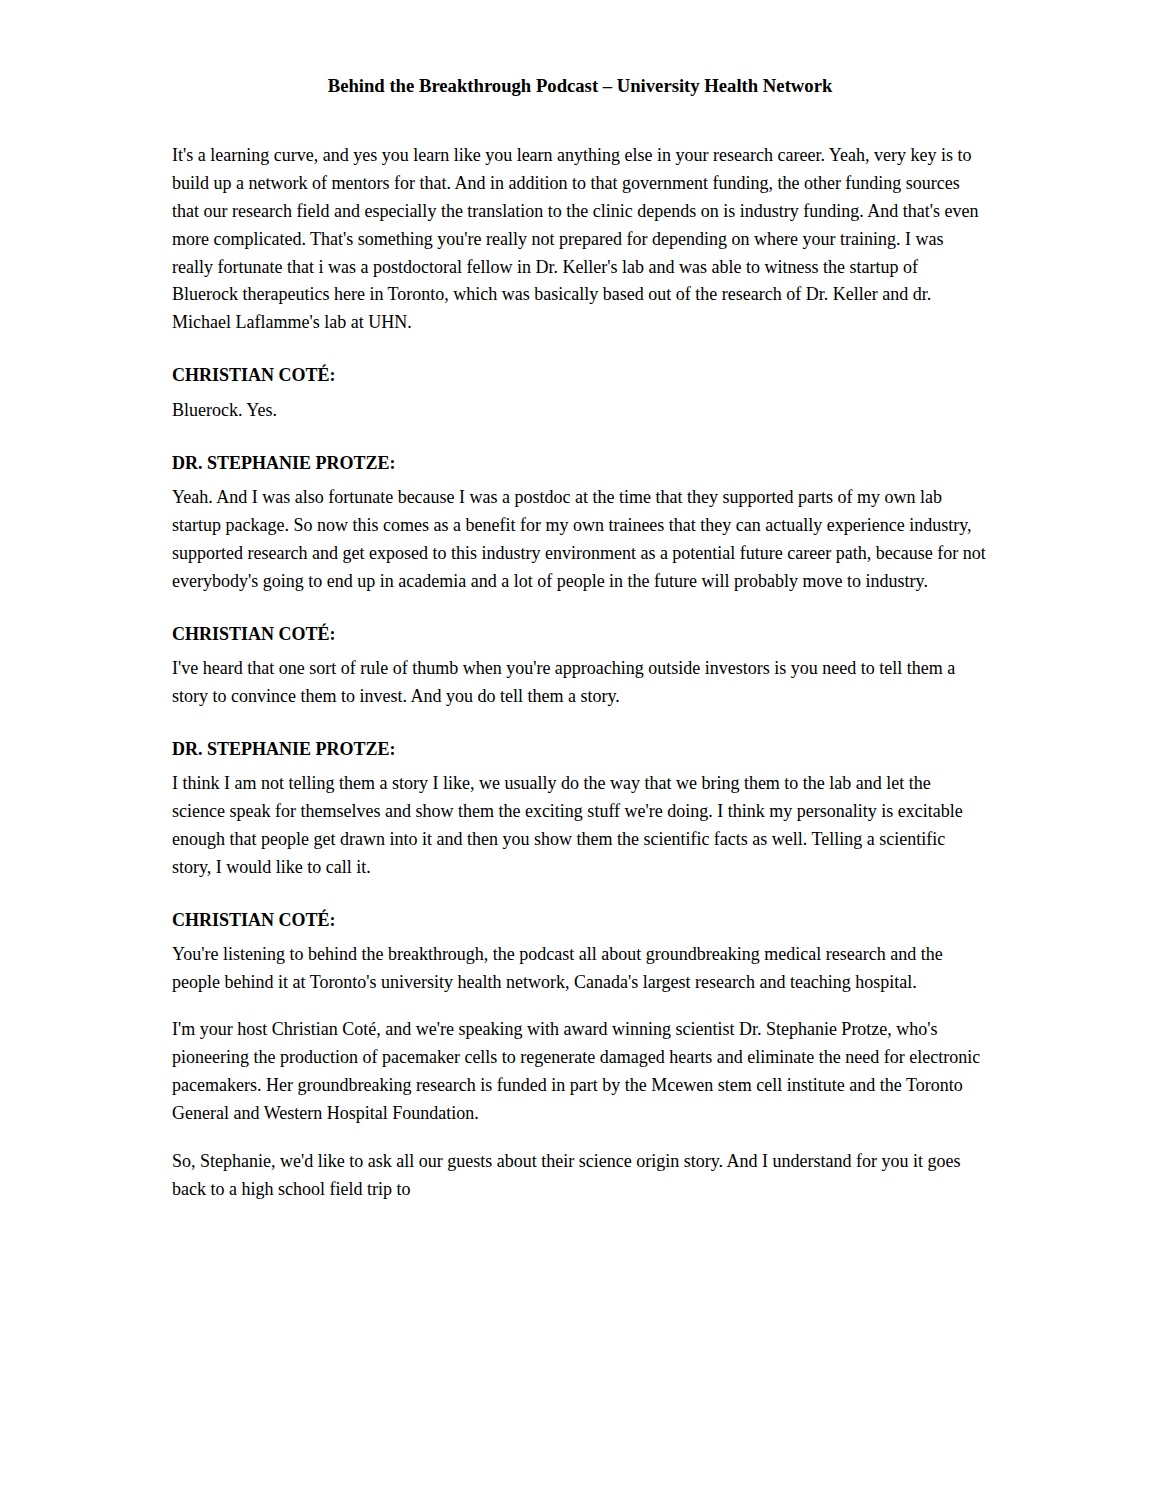Behind the Breakthrough Podcast – University Health Network
It's a learning curve, and yes you learn like you learn anything else in your research career. Yeah, very key is to build up a network of mentors for that. And in addition to that government funding, the other funding sources that our research field and especially the translation to the clinic depends on is industry funding. And that's even more complicated. That's something you're really not prepared for depending on where your training. I was really fortunate that i was a postdoctoral fellow in Dr. Keller's lab and was able to witness the startup of Bluerock therapeutics here in Toronto, which was basically based out of the research of Dr. Keller and dr. Michael Laflamme's lab at UHN.
CHRISTIAN COTÉ:
Bluerock. Yes.
DR. STEPHANIE PROTZE:
Yeah. And I was also fortunate because I was a postdoc at the time that they supported parts of my own lab startup package. So now this comes as a benefit for my own trainees that they can actually experience industry, supported research and get exposed to this industry environment as a potential future career path, because for not everybody's going to end up in academia and a lot of people in the future will probably move to industry.
CHRISTIAN COTÉ:
I've heard that one sort of rule of thumb when you're approaching outside investors is you need to tell them a story to convince them to invest. And you do tell them a story.
DR. STEPHANIE PROTZE:
I think I am not telling them a story I like, we usually do the way that we bring them to the lab and let the science speak for themselves and show them the exciting stuff we're doing. I think my personality is excitable enough that people get drawn into it and then you show them the scientific facts as well. Telling a scientific story, I would like to call it.
CHRISTIAN COTÉ:
You're listening to behind the breakthrough, the podcast all about groundbreaking medical research and the people behind it at Toronto's university health network, Canada's largest research and teaching hospital.
I'm your host Christian Coté, and we're speaking with award winning scientist Dr. Stephanie Protze, who's pioneering the production of pacemaker cells to regenerate damaged hearts and eliminate the need for electronic pacemakers. Her groundbreaking research is funded in part by the Mcewen stem cell institute and the Toronto General and Western Hospital Foundation.
So, Stephanie, we'd like to ask all our guests about their science origin story. And I understand for you it goes back to a high school field trip to